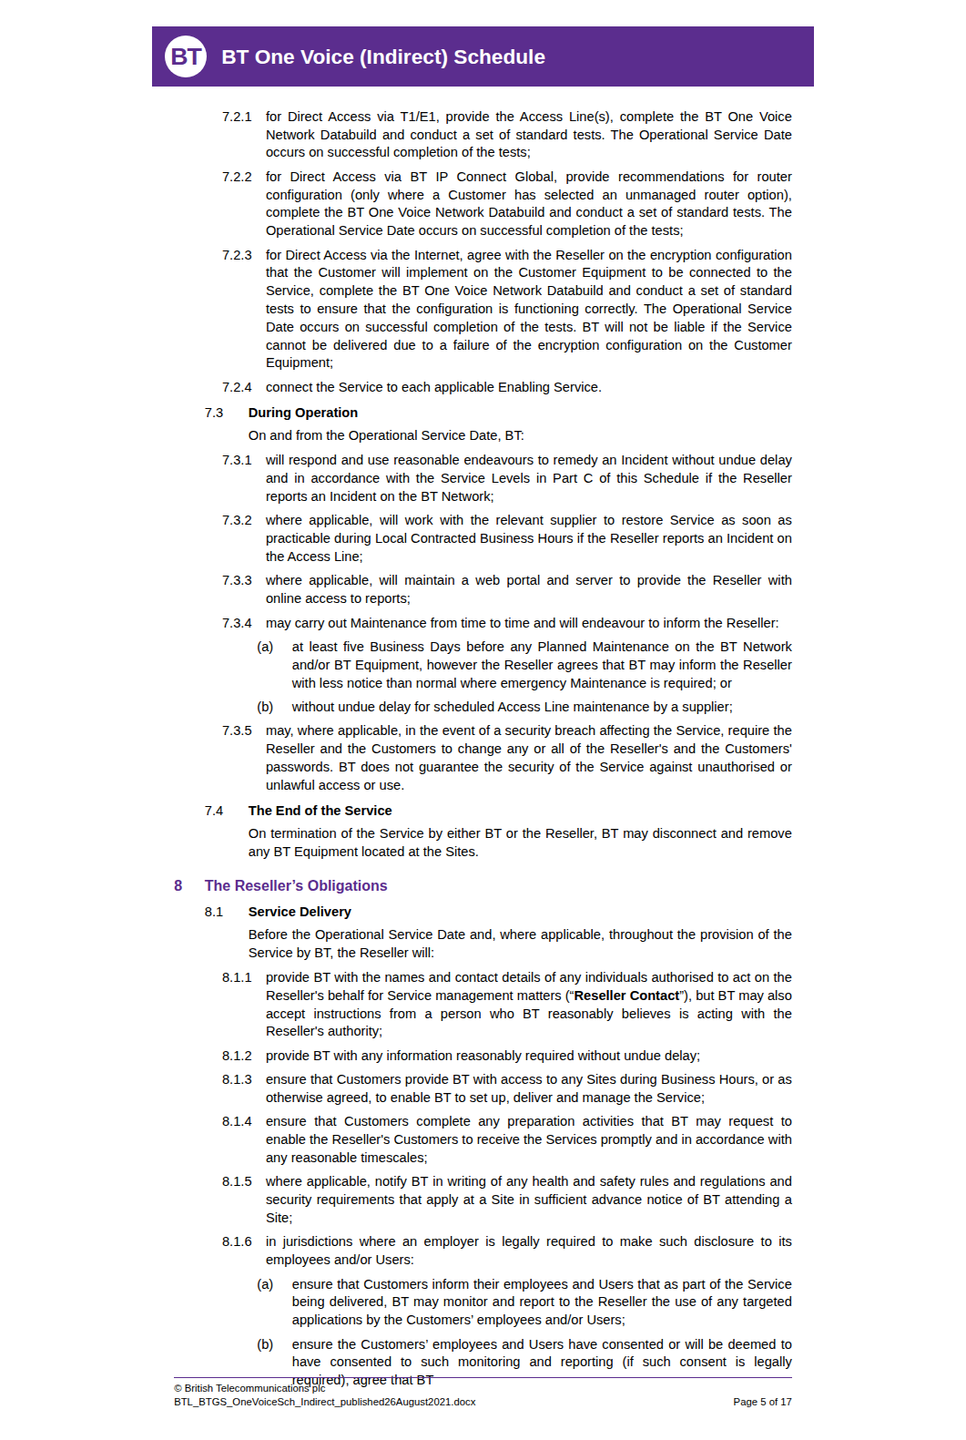BT
BT One Voice (Indirect) Schedule
7.2.1
for Direct Access via T1/E1, provide the Access Line(s), complete the BT One Voice Network Databuild and conduct a set of standard tests. The Operational Service Date occurs on successful completion of the tests;
7.2.2
for Direct Access via BT IP Connect Global, provide recommendations for router configuration (only where a Customer has selected an unmanaged router option), complete the BT One Voice Network Databuild and conduct a set of standard tests. The Operational Service Date occurs on successful completion of the tests;
7.2.3
for Direct Access via the Internet, agree with the Reseller on the encryption configuration that the Customer will implement on the Customer Equipment to be connected to the Service, complete the BT One Voice Network Databuild and conduct a set of standard tests to ensure that the configuration is functioning correctly. The Operational Service Date occurs on successful completion of the tests. BT will not be liable if the Service cannot be delivered due to a failure of the encryption configuration on the Customer Equipment;
7.2.4
connect the Service to each applicable Enabling Service.
7.3
During Operation
On and from the Operational Service Date, BT:
7.3.1
will respond and use reasonable endeavours to remedy an Incident without undue delay and in accordance with the Service Levels in Part C of this Schedule if the Reseller reports an Incident on the BT Network;
7.3.2
where applicable, will work with the relevant supplier to restore Service as soon as practicable during Local Contracted Business Hours if the Reseller reports an Incident on the Access Line;
7.3.3
where applicable, will maintain a web portal and server to provide the Reseller with online access to reports;
7.3.4
may carry out Maintenance from time to time and will endeavour to inform the Reseller:
(a)
at least five Business Days before any Planned Maintenance on the BT Network and/or BT Equipment, however the Reseller agrees that BT may inform the Reseller with less notice than normal where emergency Maintenance is required; or
(b)
without undue delay for scheduled Access Line maintenance by a supplier;
7.3.5
may, where applicable, in the event of a security breach affecting the Service, require the Reseller and the Customers to change any or all of the Reseller's and the Customers' passwords. BT does not guarantee the security of the Service against unauthorised or unlawful access or use.
7.4
The End of the Service
On termination of the Service by either BT or the Reseller, BT may disconnect and remove any BT Equipment located at the Sites.
8
The Reseller’s Obligations
8.1
Service Delivery
Before the Operational Service Date and, where applicable, throughout the provision of the Service by BT, the Reseller will:
8.1.1
provide BT with the names and contact details of any individuals authorised to act on the Reseller's behalf for Service management matters (“Reseller Contact”), but BT may also accept instructions from a person who BT reasonably believes is acting with the Reseller's authority;
8.1.2
provide BT with any information reasonably required without undue delay;
8.1.3
ensure that Customers provide BT with access to any Sites during Business Hours, or as otherwise agreed, to enable BT to set up, deliver and manage the Service;
8.1.4
ensure that Customers complete any preparation activities that BT may request to enable the Reseller's Customers to receive the Services promptly and in accordance with any reasonable timescales;
8.1.5
where applicable, notify BT in writing of any health and safety rules and regulations and security requirements that apply at a Site in sufficient advance notice of BT attending a Site;
8.1.6
in jurisdictions where an employer is legally required to make such disclosure to its employees and/or Users:
(a)
ensure that Customers inform their employees and Users that as part of the Service being delivered, BT may monitor and report to the Reseller the use of any targeted applications by the Customers’ employees and/or Users;
(b)
ensure the Customers’ employees and Users have consented or will be deemed to have consented to such monitoring and reporting (if such consent is legally required), agree that BT
© British Telecommunications plc
BTL_BTGS_OneVoiceSch_Indirect_published26August2021.docx
Page 5 of 17